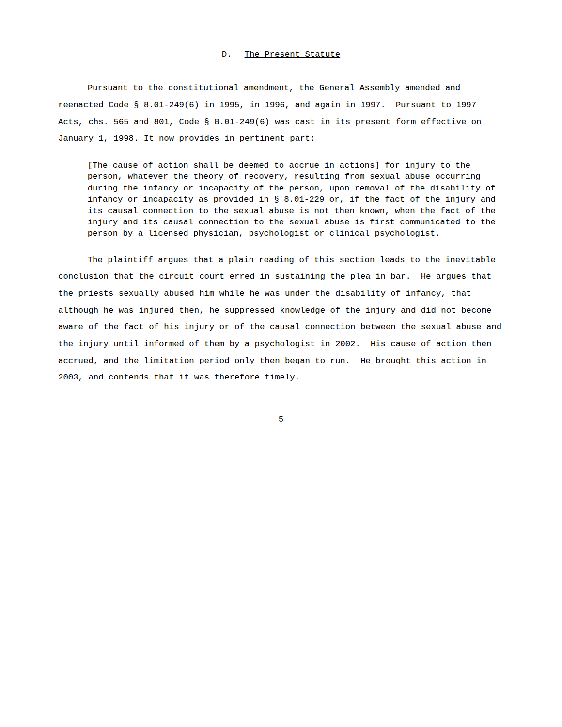D. The Present Statute
Pursuant to the constitutional amendment, the General Assembly amended and reenacted Code § 8.01-249(6) in 1995, in 1996, and again in 1997. Pursuant to 1997 Acts, chs. 565 and 801, Code § 8.01-249(6) was cast in its present form effective on January 1, 1998. It now provides in pertinent part:
[The cause of action shall be deemed to accrue in actions] for injury to the person, whatever the theory of recovery, resulting from sexual abuse occurring during the infancy or incapacity of the person, upon removal of the disability of infancy or incapacity as provided in § 8.01-229 or, if the fact of the injury and its causal connection to the sexual abuse is not then known, when the fact of the injury and its causal connection to the sexual abuse is first communicated to the person by a licensed physician, psychologist or clinical psychologist.
The plaintiff argues that a plain reading of this section leads to the inevitable conclusion that the circuit court erred in sustaining the plea in bar. He argues that the priests sexually abused him while he was under the disability of infancy, that although he was injured then, he suppressed knowledge of the injury and did not become aware of the fact of his injury or of the causal connection between the sexual abuse and the injury until informed of them by a psychologist in 2002. His cause of action then accrued, and the limitation period only then began to run. He brought this action in 2003, and contends that it was therefore timely.
5